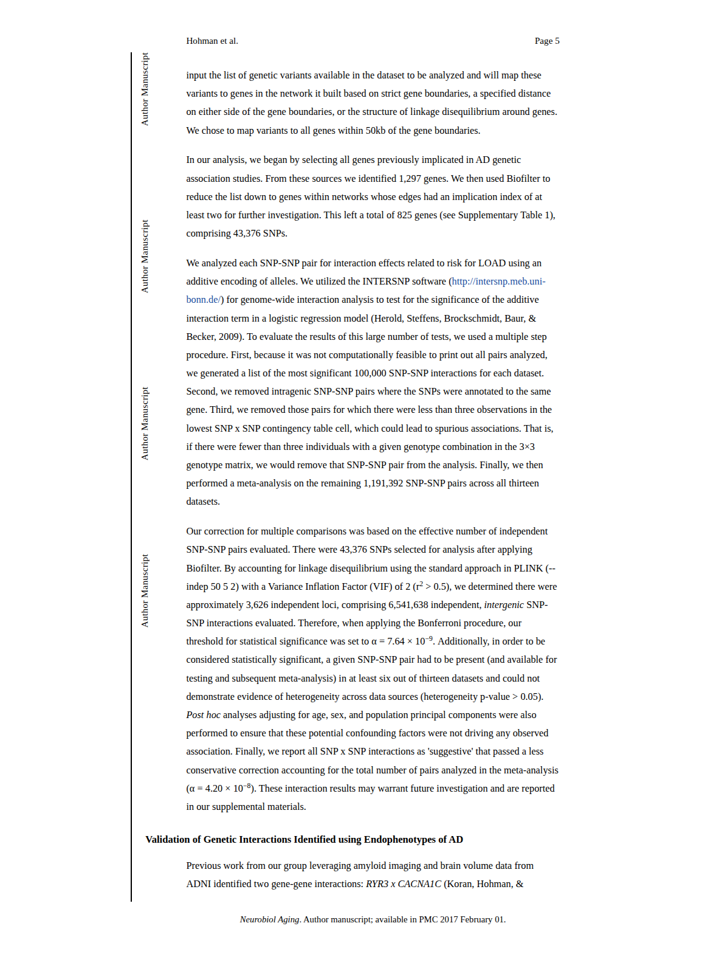Author Manuscript Author Manuscript Author Manuscript Author Manuscript
Hohman et al.
Page 5
input the list of genetic variants available in the dataset to be analyzed and will map these variants to genes in the network it built based on strict gene boundaries, a specified distance on either side of the gene boundaries, or the structure of linkage disequilibrium around genes. We chose to map variants to all genes within 50kb of the gene boundaries.
In our analysis, we began by selecting all genes previously implicated in AD genetic association studies. From these sources we identified 1,297 genes. We then used Biofilter to reduce the list down to genes within networks whose edges had an implication index of at least two for further investigation. This left a total of 825 genes (see Supplementary Table 1), comprising 43,376 SNPs.
We analyzed each SNP-SNP pair for interaction effects related to risk for LOAD using an additive encoding of alleles. We utilized the INTERSNP software (http://intersnp.meb.uni-bonn.de/) for genome-wide interaction analysis to test for the significance of the additive interaction term in a logistic regression model (Herold, Steffens, Brockschmidt, Baur, & Becker, 2009). To evaluate the results of this large number of tests, we used a multiple step procedure. First, because it was not computationally feasible to print out all pairs analyzed, we generated a list of the most significant 100,000 SNP-SNP interactions for each dataset. Second, we removed intragenic SNP-SNP pairs where the SNPs were annotated to the same gene. Third, we removed those pairs for which there were less than three observations in the lowest SNP x SNP contingency table cell, which could lead to spurious associations. That is, if there were fewer than three individuals with a given genotype combination in the 3×3 genotype matrix, we would remove that SNP-SNP pair from the analysis. Finally, we then performed a meta-analysis on the remaining 1,191,392 SNP-SNP pairs across all thirteen datasets.
Our correction for multiple comparisons was based on the effective number of independent SNP-SNP pairs evaluated. There were 43,376 SNPs selected for analysis after applying Biofilter. By accounting for linkage disequilibrium using the standard approach in PLINK (--indep 50 5 2) with a Variance Inflation Factor (VIF) of 2 (r2 > 0.5), we determined there were approximately 3,626 independent loci, comprising 6,541,638 independent, intergenic SNP-SNP interactions evaluated. Therefore, when applying the Bonferroni procedure, our threshold for statistical significance was set to α = 7.64 × 10−9. Additionally, in order to be considered statistically significant, a given SNP-SNP pair had to be present (and available for testing and subsequent meta-analysis) in at least six out of thirteen datasets and could not demonstrate evidence of heterogeneity across data sources (heterogeneity p-value > 0.05). Post hoc analyses adjusting for age, sex, and population principal components were also performed to ensure that these potential confounding factors were not driving any observed association. Finally, we report all SNP x SNP interactions as 'suggestive' that passed a less conservative correction accounting for the total number of pairs analyzed in the meta-analysis (α = 4.20 × 10−8). These interaction results may warrant future investigation and are reported in our supplemental materials.
Validation of Genetic Interactions Identified using Endophenotypes of AD
Previous work from our group leveraging amyloid imaging and brain volume data from ADNI identified two gene-gene interactions: RYR3 x CACNA1C (Koran, Hohman, &
Neurobiol Aging. Author manuscript; available in PMC 2017 February 01.